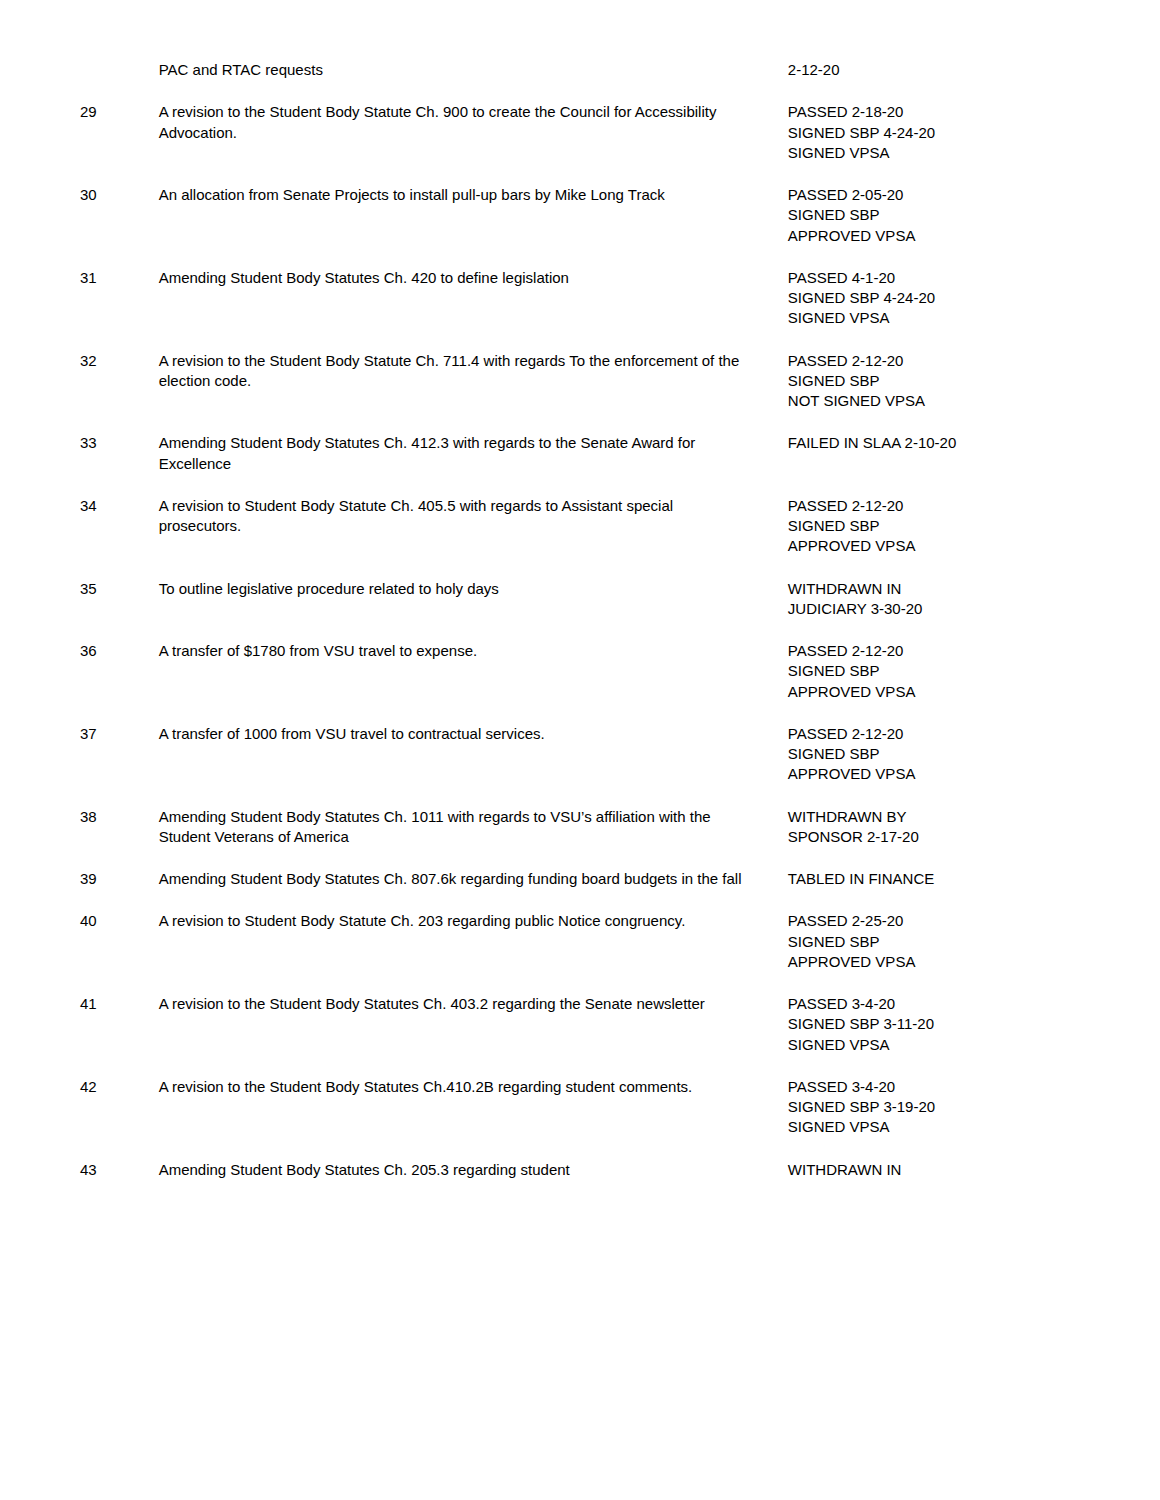| | PAC and RTAC requests | 2-12-20 |
| 29 | A revision to the Student Body Statute Ch. 900 to create the Council for Accessibility Advocation. | PASSED 2-18-20 SIGNED SBP 4-24-20 SIGNED VPSA |
| 30 | An allocation from Senate Projects to install pull-up bars by Mike Long Track | PASSED 2-05-20 SIGNED SBP APPROVED VPSA |
| 31 | Amending Student Body Statutes Ch. 420 to define legislation | PASSED 4-1-20 SIGNED SBP 4-24-20 SIGNED VPSA |
| 32 | A revision to the Student Body Statute Ch. 711.4 with regards To the enforcement of the election code. | PASSED 2-12-20 SIGNED SBP NOT SIGNED VPSA |
| 33 | Amending Student Body Statutes Ch. 412.3 with regards to the Senate Award for Excellence | FAILED IN SLAA 2-10-20 |
| 34 | A revision to Student Body Statute Ch. 405.5 with regards to Assistant special prosecutors. | PASSED 2-12-20 SIGNED SBP APPROVED VPSA |
| 35 | To outline legislative procedure related to holy days | WITHDRAWN IN JUDICIARY 3-30-20 |
| 36 | A transfer of $1780 from VSU travel to expense. | PASSED 2-12-20 SIGNED SBP APPROVED VPSA |
| 37 | A transfer of 1000 from VSU travel to contractual services. | PASSED 2-12-20 SIGNED SBP APPROVED VPSA |
| 38 | Amending Student Body Statutes Ch. 1011 with regards to VSU’s affiliation with the Student Veterans of America | WITHDRAWN BY SPONSOR 2-17-20 |
| 39 | Amending Student Body Statutes Ch. 807.6k regarding funding board budgets in the fall | TABLED IN FINANCE |
| 40 | A revision to Student Body Statute Ch. 203 regarding public Notice congruency. | PASSED 2-25-20 SIGNED SBP APPROVED VPSA |
| 41 | A revision to the Student Body Statutes Ch. 403.2 regarding the Senate newsletter | PASSED 3-4-20 SIGNED SBP 3-11-20 SIGNED VPSA |
| 42 | A revision to the Student Body Statutes Ch.410.2B regarding student comments. | PASSED 3-4-20 SIGNED SBP 3-19-20 SIGNED VPSA |
| 43 | Amending Student Body Statutes Ch. 205.3 regarding student | WITHDRAWN IN |